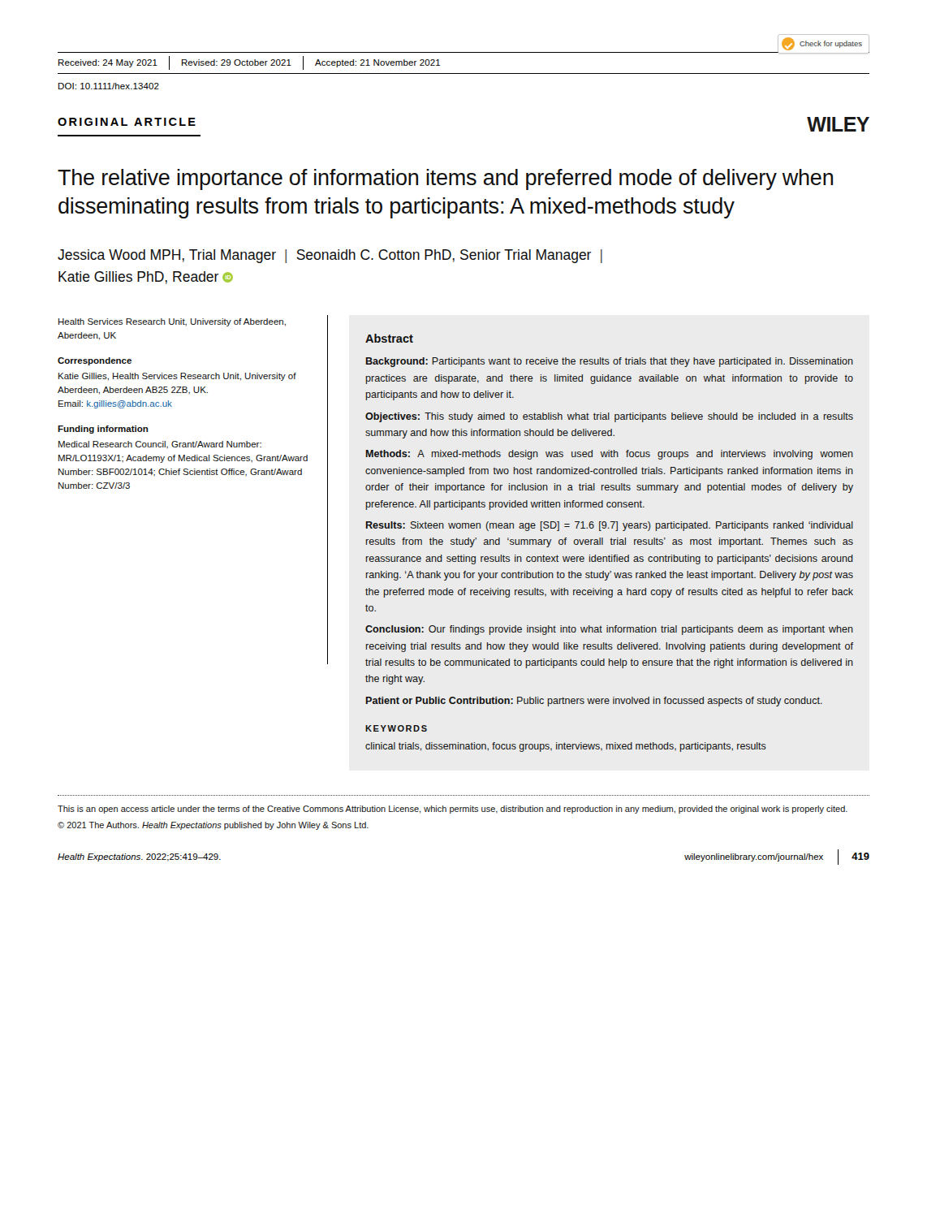Check for updates
Received: 24 May 2021
Revised: 29 October 2021
Accepted: 21 November 2021
DOI: 10.1111/hex.13402
ORIGINAL ARTICLE
WILEY
The relative importance of information items and preferred mode of delivery when disseminating results from trials to participants: A mixed-methods study
Jessica Wood MPH, Trial Manager|Seonaidh C. Cotton PhD, Senior Trial Manager|
Katie Gillies PhD, Reader
Health Services Research Unit, University of Aberdeen, Aberdeen, UK
Correspondence
Katie Gillies, Health Services Research Unit, University of Aberdeen, Aberdeen AB25 2ZB, UK.
Email: k.gillies@abdn.ac.uk
Funding information
Medical Research Council, Grant/Award Number: MR/LO1193X/1; Academy of Medical Sciences, Grant/Award Number: SBF002/1014; Chief Scientist Office, Grant/Award Number: CZV/3/3
Abstract
Background: Participants want to receive the results of trials that they have participated in. Dissemination practices are disparate, and there is limited guidance available on what information to provide to participants and how to deliver it.
Objectives: This study aimed to establish what trial participants believe should be included in a results summary and how this information should be delivered.
Methods: A mixed-methods design was used with focus groups and interviews involving women convenience-sampled from two host randomized-controlled trials. Participants ranked information items in order of their importance for inclusion in a trial results summary and potential modes of delivery by preference. All participants provided written informed consent.
Results: Sixteen women (mean age [SD] = 71.6 [9.7] years) participated. Participants ranked ‘individual results from the study’ and ‘summary of overall trial results’ as most important. Themes such as reassurance and setting results in context were identified as contributing to participants' decisions around ranking. ‘A thank you for your contribution to the study’ was ranked the least important. Delivery by post was the preferred mode of receiving results, with receiving a hard copy of results cited as helpful to refer back to.
Conclusion: Our findings provide insight into what information trial participants deem as important when receiving trial results and how they would like results delivered. Involving patients during development of trial results to be communicated to participants could help to ensure that the right information is delivered in the right way.
Patient or Public Contribution: Public partners were involved in focussed aspects of study conduct.
KEYWORDS
clinical trials, dissemination, focus groups, interviews, mixed methods, participants, results
This is an open access article under the terms of the Creative Commons Attribution License, which permits use, distribution and reproduction in any medium, provided the original work is properly cited.
© 2021 The Authors. Health Expectations published by John Wiley & Sons Ltd.
Health Expectations. 2022;25:419–429.
wileyonlinelibrary.com/journal/hex
419